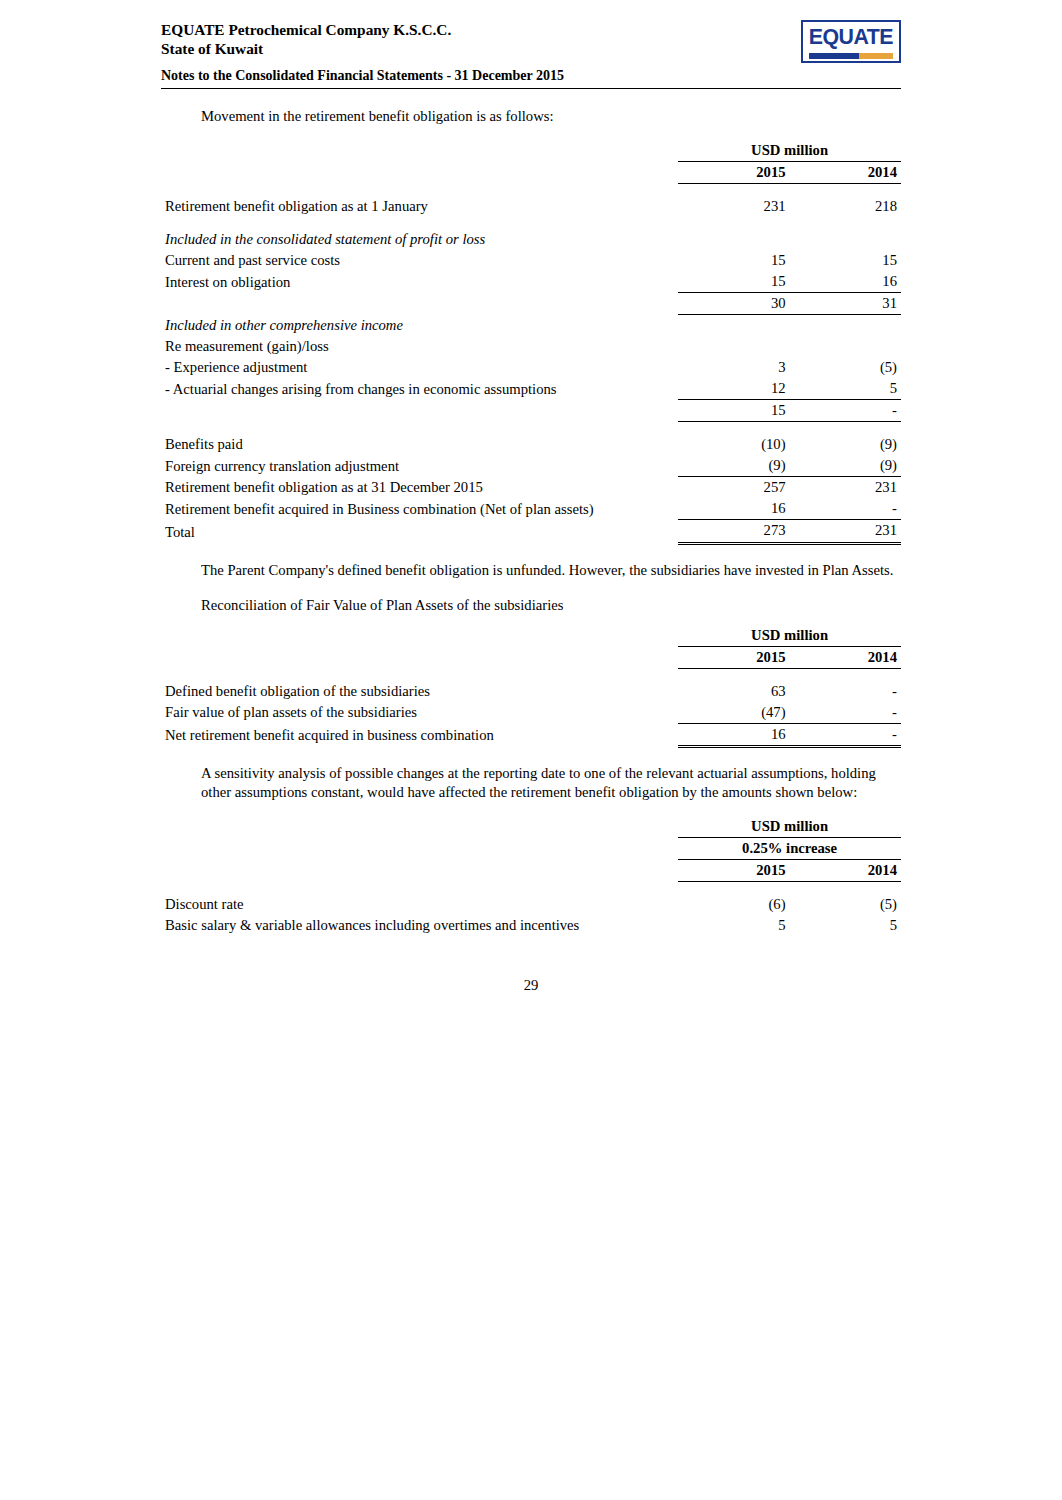EQUATE Petrochemical Company K.S.C.C.
State of Kuwait
EQUATE
Notes to the Consolidated Financial Statements - 31 December 2015
Movement in the retirement benefit obligation is as follows:
| | | USD million |
| | | 2015 | 2014 |
| Retirement benefit obligation as at 1 January | | 231 | 218 |
| Included in the consolidated statement of profit or loss | | | |
| Current and past service costs | | 15 | 15 |
| Interest on obligation | | 15 | 16 |
| | | 30 | 31 |
| Included in other comprehensive income | | | |
| Re measurement (gain)/loss | | | |
| - Experience adjustment | | 3 | (5) |
| - Actuarial changes arising from changes in economic assumptions | | 12 | 5 |
| | | 15 | - |
| Benefits paid | | (10) | (9) |
| Foreign currency translation adjustment | | (9) | (9) |
| Retirement benefit obligation as at 31 December 2015 | | 257 | 231 |
| Retirement benefit acquired in Business combination (Net of plan assets) | | 16 | - |
| Total | | 273 | 231 |
The Parent Company's defined benefit obligation is unfunded. However, the subsidiaries have invested in Plan Assets.
Reconciliation of Fair Value of Plan Assets of the subsidiaries
| | | USD million |
| | | 2015 | 2014 |
| Defined benefit obligation of the subsidiaries | | 63 | - |
| Fair value of plan assets of the subsidiaries | | (47) | - |
| Net retirement benefit acquired in business combination | | 16 | - |
A sensitivity analysis of possible changes at the reporting date to one of the relevant actuarial assumptions, holding other assumptions constant, would have affected the retirement benefit obligation by the amounts shown below:
| | | USD million |
| | | 0.25% increase |
| | | 2015 | 2014 |
| Discount rate | | (6) | (5) |
| Basic salary & variable allowances including overtimes and incentives | | 5 | 5 |
29